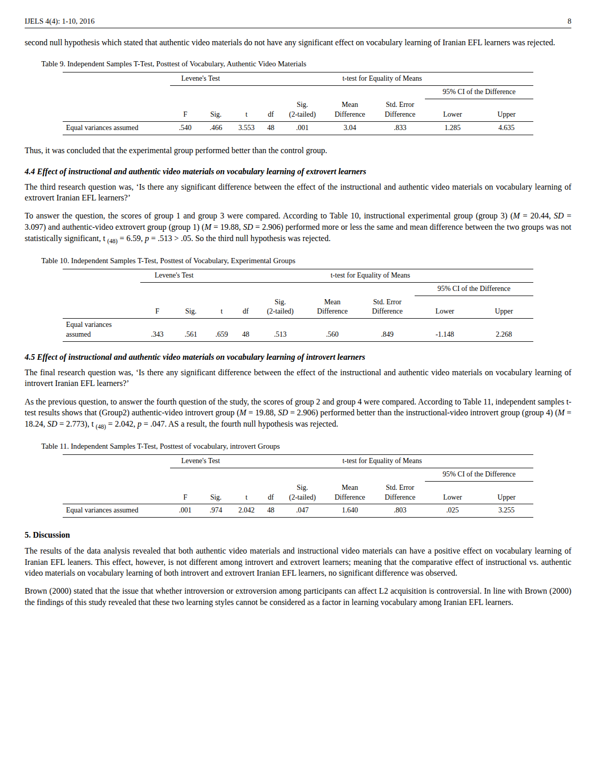IJELS 4(4): 1-10, 2016 8
second null hypothesis which stated that authentic video materials do not have any significant effect on vocabulary learning of Iranian EFL learners was rejected.
Table 9. Independent Samples T-Test, Posttest of Vocabulary, Authentic Video Materials
| | Levene's Test | t-test for Equality of Means |
| | | | | | | | | 95% CI of the Difference |
| | F | Sig. | t | df | Sig. (2-tailed) | Mean Difference | Std. Error Difference | Lower | Upper |
| Equal variances assumed | .540 | .466 | 3.553 | 48 | .001 | 3.04 | .833 | 1.285 | 4.635 |
Thus, it was concluded that the experimental group performed better than the control group.
4.4 Effect of instructional and authentic video materials on vocabulary learning of extrovert learners
The third research question was, ‘Is there any significant difference between the effect of the instructional and authentic video materials on vocabulary learning of extrovert Iranian EFL learners?’
To answer the question, the scores of group 1 and group 3 were compared. According to Table 10, instructional experimental group (group 3) (M = 20.44, SD = 3.097) and authentic-video extrovert group (group 1) (M = 19.88, SD = 2.906) performed more or less the same and mean difference between the two groups was not statistically significant, t (48) = 6.59, p = .513 > .05. So the third null hypothesis was rejected.
Table 10. Independent Samples T-Test, Posttest of Vocabulary, Experimental Groups
| | Levene's Test | t-test for Equality of Means |
| | | | | | | | | 95% CI of the Difference |
| | F | Sig. | t | df | Sig. (2-tailed) | Mean Difference | Std. Error Difference | Lower | Upper |
| Equal variances assumed | .343 | .561 | .659 | 48 | .513 | .560 | .849 | -1.148 | 2.268 |
4.5 Effect of instructional and authentic video materials on vocabulary learning of introvert learners
The final research question was, ‘Is there any significant difference between the effect of the instructional and authentic video materials on vocabulary learning of introvert Iranian EFL learners?’
As the previous question, to answer the fourth question of the study, the scores of group 2 and group 4 were compared. According to Table 11, independent samples t-test results shows that (Group2) authentic-video introvert group (M = 19.88, SD = 2.906) performed better than the instructional-video introvert group (group 4) (M = 18.24, SD = 2.773), t (48) = 2.042, p = .047. AS a result, the fourth null hypothesis was rejected.
Table 11. Independent Samples T-Test, Posttest of vocabulary, introvert Groups
| | Levene's Test | t-test for Equality of Means |
| | | | | | | | | 95% CI of the Difference |
| | F | Sig. | t | df | Sig. (2-tailed) | Mean Difference | Std. Error Difference | Lower | Upper |
| Equal variances assumed | .001 | .974 | 2.042 | 48 | .047 | 1.640 | .803 | .025 | 3.255 |
5. Discussion
The results of the data analysis revealed that both authentic video materials and instructional video materials can have a positive effect on vocabulary learning of Iranian EFL leaners. This effect, however, is not different among introvert and extrovert learners; meaning that the comparative effect of instructional vs. authentic video materials on vocabulary learning of both introvert and extrovert Iranian EFL learners, no significant difference was observed.
Brown (2000) stated that the issue that whether introversion or extroversion among participants can affect L2 acquisition is controversial. In line with Brown (2000) the findings of this study revealed that these two learning styles cannot be considered as a factor in learning vocabulary among Iranian EFL learners.